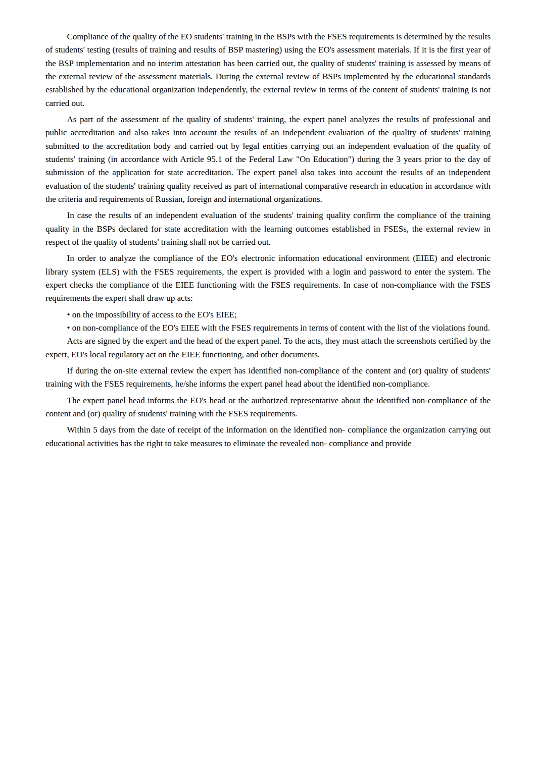Compliance of the quality of the EO students' training in the BSPs with the FSES requirements is determined by the results of students' testing (results of training and results of BSP mastering) using the EO's assessment materials. If it is the first year of the BSP implementation and no interim attestation has been carried out, the quality of students' training is assessed by means of the external review of the assessment materials. During the external review of BSPs implemented by the educational standards established by the educational organization independently, the external review in terms of the content of students' training is not carried out.
As part of the assessment of the quality of students' training, the expert panel analyzes the results of professional and public accreditation and also takes into account the results of an independent evaluation of the quality of students' training submitted to the accreditation body and carried out by legal entities carrying out an independent evaluation of the quality of students' training (in accordance with Article 95.1 of the Federal Law "On Education") during the 3 years prior to the day of submission of the application for state accreditation. The expert panel also takes into account the results of an independent evaluation of the students' training quality received as part of international comparative research in education in accordance with the criteria and requirements of Russian, foreign and international organizations.
In case the results of an independent evaluation of the students' training quality confirm the compliance of the training quality in the BSPs declared for state accreditation with the learning outcomes established in FSESs, the external review in respect of the quality of students' training shall not be carried out.
In order to analyze the compliance of the EO's electronic information educational environment (EIEE) and electronic library system (ELS) with the FSES requirements, the expert is provided with a login and password to enter the system. The expert checks the compliance of the EIEE functioning with the FSES requirements. In case of non-compliance with the FSES requirements the expert shall draw up acts:
on the impossibility of access to the EO's EIEE;
on non-compliance of the EO's EIEE with the FSES requirements in terms of content with the list of the violations found.
Acts are signed by the expert and the head of the expert panel. To the acts, they must attach the screenshots certified by the expert, EO's local regulatory act on the EIEE functioning, and other documents.
If during the on-site external review the expert has identified non-compliance of the content and (or) quality of students' training with the FSES requirements, he/she informs the expert panel head about the identified non-compliance.
The expert panel head informs the EO's head or the authorized representative about the identified non-compliance of the content and (or) quality of students' training with the FSES requirements.
Within 5 days from the date of receipt of the information on the identified non- compliance the organization carrying out educational activities has the right to take measures to eliminate the revealed non- compliance and provide